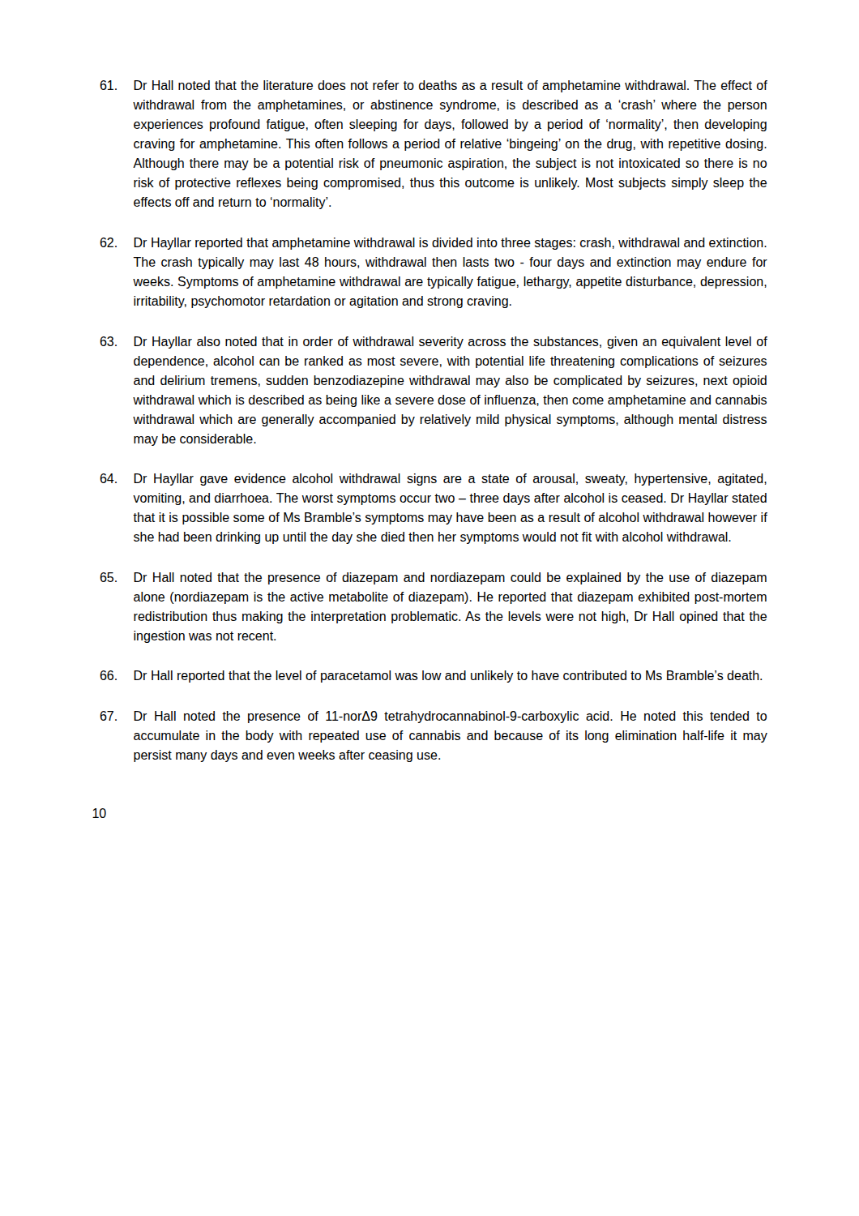Dr Hall noted that the literature does not refer to deaths as a result of amphetamine withdrawal. The effect of withdrawal from the amphetamines, or abstinence syndrome, is described as a ‘crash’ where the person experiences profound fatigue, often sleeping for days, followed by a period of ‘normality’, then developing craving for amphetamine. This often follows a period of relative ‘bingeing’ on the drug, with repetitive dosing. Although there may be a potential risk of pneumonic aspiration, the subject is not intoxicated so there is no risk of protective reflexes being compromised, thus this outcome is unlikely. Most subjects simply sleep the effects off and return to ‘normality’.
Dr Hayllar reported that amphetamine withdrawal is divided into three stages: crash, withdrawal and extinction. The crash typically may last 48 hours, withdrawal then lasts two - four days and extinction may endure for weeks. Symptoms of amphetamine withdrawal are typically fatigue, lethargy, appetite disturbance, depression, irritability, psychomotor retardation or agitation and strong craving.
Dr Hayllar also noted that in order of withdrawal severity across the substances, given an equivalent level of dependence, alcohol can be ranked as most severe, with potential life threatening complications of seizures and delirium tremens, sudden benzodiazepine withdrawal may also be complicated by seizures, next opioid withdrawal which is described as being like a severe dose of influenza, then come amphetamine and cannabis withdrawal which are generally accompanied by relatively mild physical symptoms, although mental distress may be considerable.
Dr Hayllar gave evidence alcohol withdrawal signs are a state of arousal, sweaty, hypertensive, agitated, vomiting, and diarrhoea. The worst symptoms occur two – three days after alcohol is ceased. Dr Hayllar stated that it is possible some of Ms Bramble’s symptoms may have been as a result of alcohol withdrawal however if she had been drinking up until the day she died then her symptoms would not fit with alcohol withdrawal.
Dr Hall noted that the presence of diazepam and nordiazepam could be explained by the use of diazepam alone (nordiazepam is the active metabolite of diazepam). He reported that diazepam exhibited post-mortem redistribution thus making the interpretation problematic. As the levels were not high, Dr Hall opined that the ingestion was not recent.
Dr Hall reported that the level of paracetamol was low and unlikely to have contributed to Ms Bramble’s death.
Dr Hall noted the presence of 11-norΔ9 tetrahydrocannabinol-9-carboxylic acid. He noted this tended to accumulate in the body with repeated use of cannabis and because of its long elimination half-life it may persist many days and even weeks after ceasing use.
10